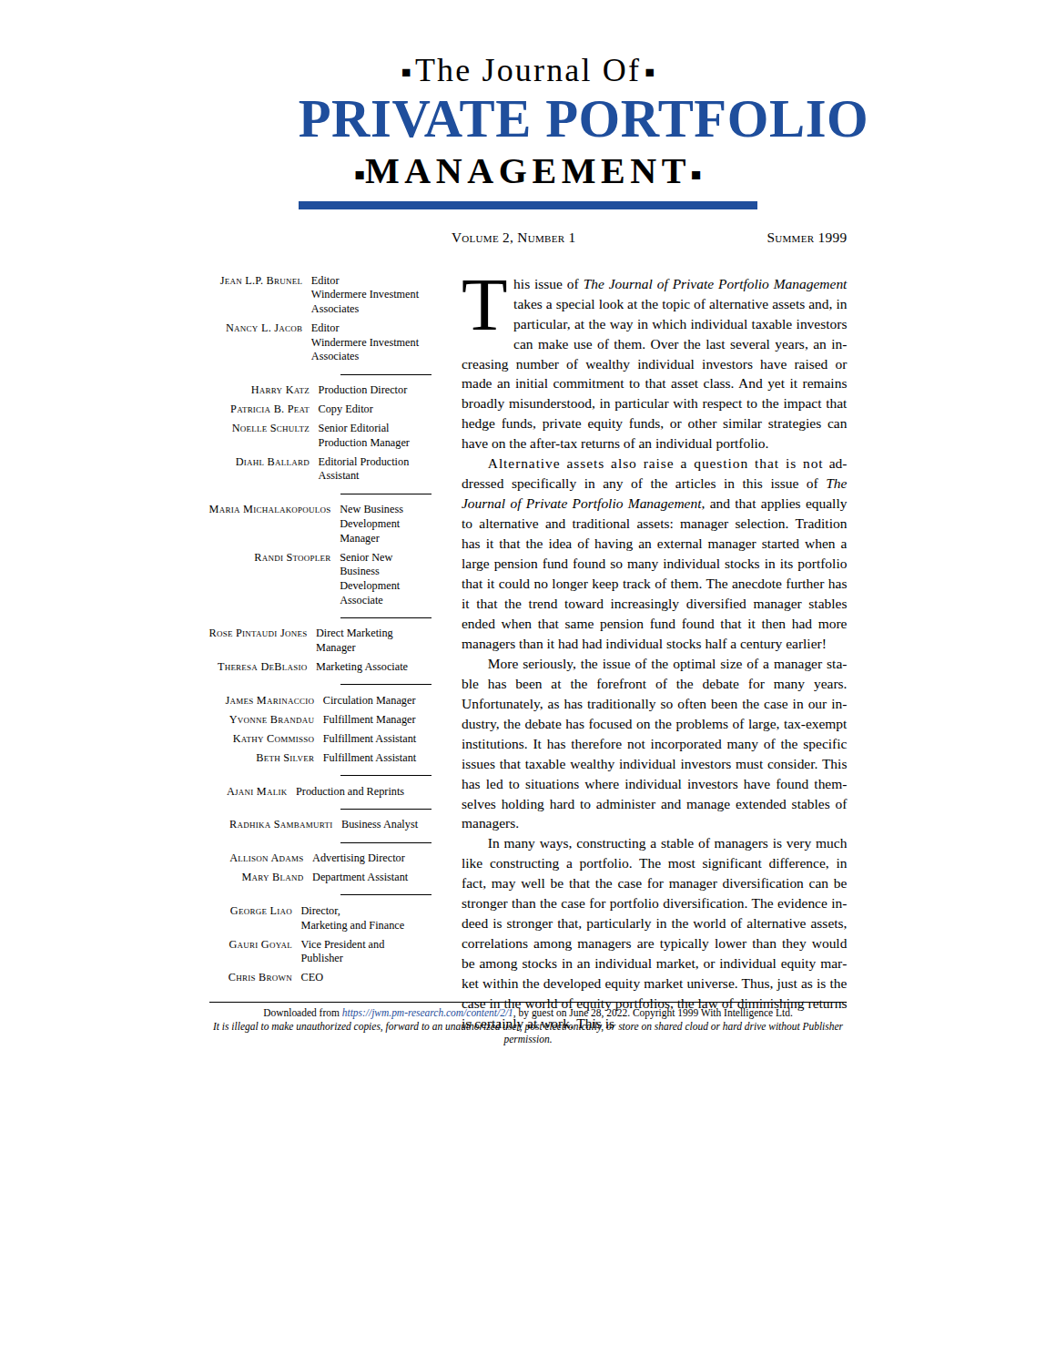■The Journal Of■ PRIVATE PORTFOLIO ■MANAGEMENT■
Volume 2, Number 1 Summer 1999
Jean L.P. Brunel
Editor
Windermere Investment
Associates
Nancy L. Jacob
Editor
Windermere Investment
Associates
Harry Katz
Production Director
Patricia B. Peat
Copy Editor
Noelle Schultz
Senior Editorial
Production Manager
Diahl Ballard
Editorial Production
Assistant
Maria Michalakopoulos
New Business
Development Manager
Randi Stoopler
Senior New Business
Development Associate
Rose Pintaudi Jones
Direct Marketing Manager
Theresa DeBlasio
Marketing Associate
James Marinaccio
Circulation Manager
Yvonne Brandau
Fulfillment Manager
Kathy Commisso
Fulfillment Assistant
Beth Silver
Fulfillment Assistant
Ajani Malik
Production and Reprints
Radhika Sambamurti
Business Analyst
Allison Adams
Advertising Director
Mary Bland
Department Assistant
George Liao
Director,
Marketing and Finance
Gauri Goyal
Vice President and
Publisher
Chris Brown
CEO
This issue of The Journal of Private Portfolio Management takes a special look at the topic of alternative assets and, in particular, at the way in which individual taxable investors can make use of them. Over the last several years, an increasing number of wealthy individual investors have raised or made an initial commitment to that asset class. And yet it remains broadly misunderstood, in particular with respect to the impact that hedge funds, private equity funds, or other similar strategies can have on the after-tax returns of an individual portfolio.
Alternative assets also raise a question that is not addressed specifically in any of the articles in this issue of The Journal of Private Portfolio Management, and that applies equally to alternative and traditional assets: manager selection. Tradition has it that the idea of having an external manager started when a large pension fund found so many individual stocks in its portfolio that it could no longer keep track of them. The anecdote further has it that the trend toward increasingly diversified manager stables ended when that same pension fund found that it then had more managers than it had had individual stocks half a century earlier!
More seriously, the issue of the optimal size of a manager stable has been at the forefront of the debate for many years. Unfortunately, as has traditionally so often been the case in our industry, the debate has focused on the problems of large, tax-exempt institutions. It has therefore not incorporated many of the specific issues that taxable wealthy individual investors must consider. This has led to situations where individual investors have found themselves holding hard to administer and manage extended stables of managers.
In many ways, constructing a stable of managers is very much like constructing a portfolio. The most significant difference, in fact, may well be that the case for manager diversification can be stronger than the case for portfolio diversification. The evidence indeed is stronger that, particularly in the world of alternative assets, correlations among managers are typically lower than they would be among stocks in an individual market, or individual equity market within the developed equity market universe. Thus, just as is the case in the world of equity portfolios, the law of diminishing returns is certainly at work. This is
Downloaded from https://jwm.pm-research.com/content/2/1, by guest on June 28, 2022. Copyright 1999 With Intelligence Ltd.
It is illegal to make unauthorized copies, forward to an unauthorized user, post electronically, or store on shared cloud or hard drive without Publisher permission.